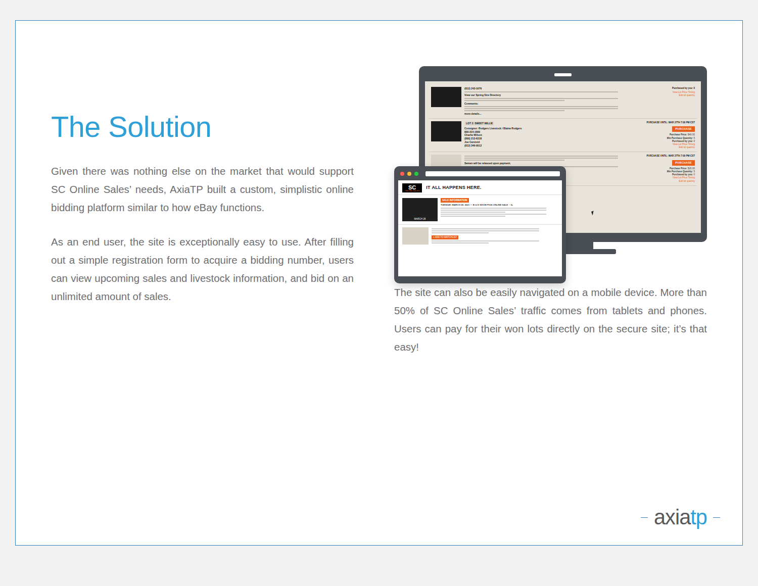The Solution
Given there was nothing else on the market that would support SC Online Sales’ needs, AxiaTP built a custom, simplistic online bidding platform similar to how eBay functions.
As an end user, the site is exceptionally easy to use. After filling out a simple registration form to acquire a bidding number, users can view upcoming sales and livestock information, and bid on an unlimited amount of sales.
(812) 243-1676
View our Spring Sire Directory
Comments:
more details...
Purchased by you: 0
View Lot Price Timing
Edit lot quantity
LOT 2: SWEET WILLIE
Consignor: Rodgers Livestock / Blaine Rodgers
800-314-1600
Charlie Wilson
(800) 213-6318
Joe Carstoid
(812) 346-0012
PURCHASE UNTIL: MAR 27TH 7:00 PM CST
PURCHASE
Purchase Price: $40.00
Min Purchase Quantity: 5
Purchased by you: 0
View Lot Price Timing
Edit lot quantity
Semen will be released upon payment.
PURCHASE UNTIL: MAR 27TH 7:00 PM CST
PURCHASE
Purchase Price: $20.00
Min Purchase Quantity: 5
Purchased by you: 0
View Lot Price Timing
Edit lot quantity
SCONLINE SALES
IT ALL HAPPENS HERE.
MARCH 28
SALE INFORMATION
TUESDAY, MARCH 28, 2021 — B & H SHOW PIGS ONLINE SALE – 1L
+ ADD TO WATCHLIST
The site can also be easily navigated on a mobile device. More than 50% of SC Online Sales’ traffic comes from tablets and phones. Users can pay for their won lots directly on the secure site; it’s that easy!
axia tp